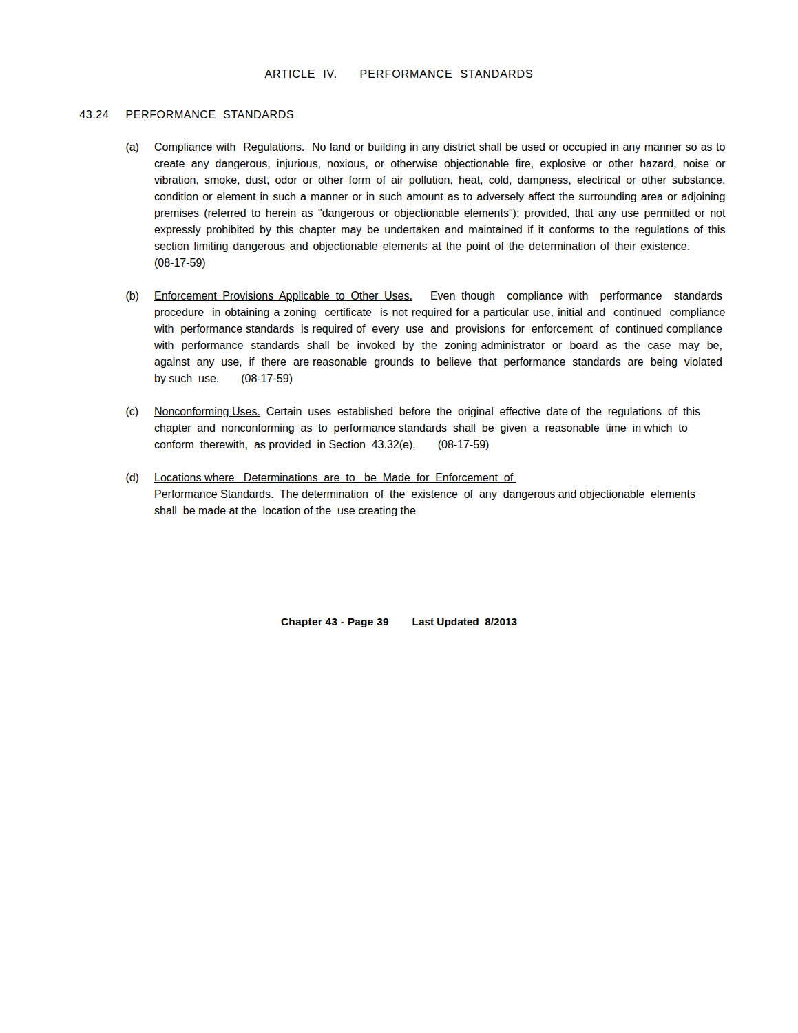ARTICLE IV. PERFORMANCE STANDARDS
43.24 PERFORMANCE STANDARDS
(a)
Compliance with Regulations. No land or building in any district shall be used or occupied in any manner so as to create any dangerous, injurious, noxious, or otherwise objectionable fire, explosive or other hazard, noise or vibration, smoke, dust, odor or other form of air pollution, heat, cold, dampness, electrical or other substance, condition or element in such a manner or in such amount as to adversely affect the surrounding area or adjoining premises (referred to herein as "dangerous or objectionable elements"); provided, that any use permitted or not expressly prohibited by this chapter may be undertaken and maintained if it conforms to the regulations of this section limiting dangerous and objectionable elements at the point of the determination of their existence. (08-17-59)
(b)
Enforcement Provisions Applicable to Other Uses. Even though compliance with performance standards procedure in obtaining a zoning certificate is not required for a particular use, initial and continued compliance with performance standards is required of every use and provisions for enforcement of continued compliance with performance standards shall be invoked by the zoning administrator or board as the case may be, against any use, if there are reasonable grounds to believe that performance standards are being violated by such use. (08-17-59)
(c)
Nonconforming Uses. Certain uses established before the original effective date of the regulations of this chapter and nonconforming as to performance standards shall be given a reasonable time in which to conform therewith, as provided in Section 43.32(e). (08-17-59)
(d)
Locations where Determinations are to be Made for Enforcement of
Performance Standards. The determination of the existence of any dangerous and objectionable elements shall be made at the location of the use creating the
Chapter 43 - Page 39 Last Updated 8/2013